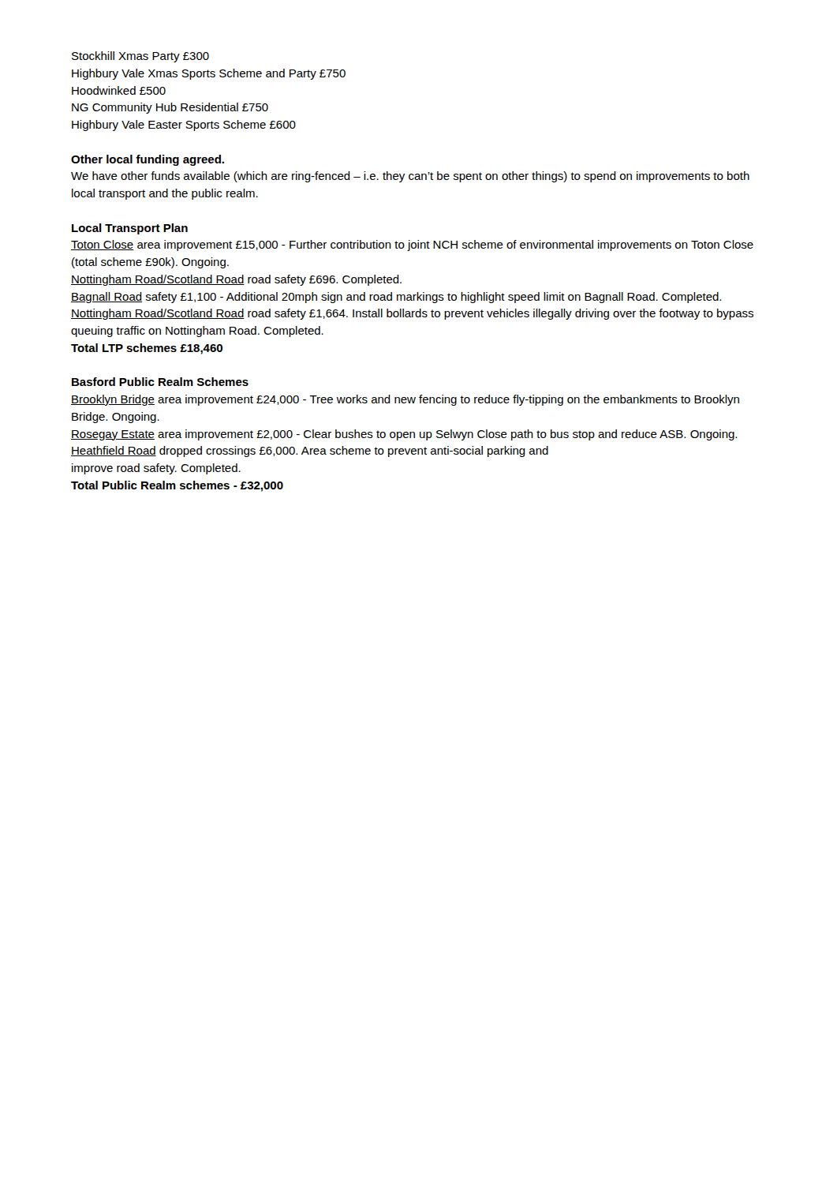Stockhill Xmas Party £300
Highbury Vale Xmas Sports Scheme and Party £750
Hoodwinked £500
NG Community Hub Residential £750
Highbury Vale Easter Sports Scheme £600
Other local funding agreed.
We have other funds available (which are ring-fenced – i.e. they can’t be spent on other things) to spend on improvements to both local transport and the public realm.
Local Transport Plan
Toton Close area improvement £15,000 - Further contribution to joint NCH scheme of environmental improvements on Toton Close (total scheme £90k). Ongoing.
Nottingham Road/Scotland Road road safety £696. Completed.
Bagnall Road safety £1,100 - Additional 20mph sign and road markings to highlight speed limit on Bagnall Road. Completed.
Nottingham Road/Scotland Road road safety £1,664. Install bollards to prevent vehicles illegally driving over the footway to bypass queuing traffic on Nottingham Road. Completed.
Total LTP schemes £18,460
Basford Public Realm Schemes
Brooklyn Bridge area improvement £24,000 - Tree works and new fencing to reduce fly-tipping on the embankments to Brooklyn Bridge. Ongoing.
Rosegay Estate area improvement £2,000 - Clear bushes to open up Selwyn Close path to bus stop and reduce ASB. Ongoing.
Heathfield Road dropped crossings £6,000. Area scheme to prevent anti-social parking and
improve road safety. Completed.
Total Public Realm schemes - £32,000